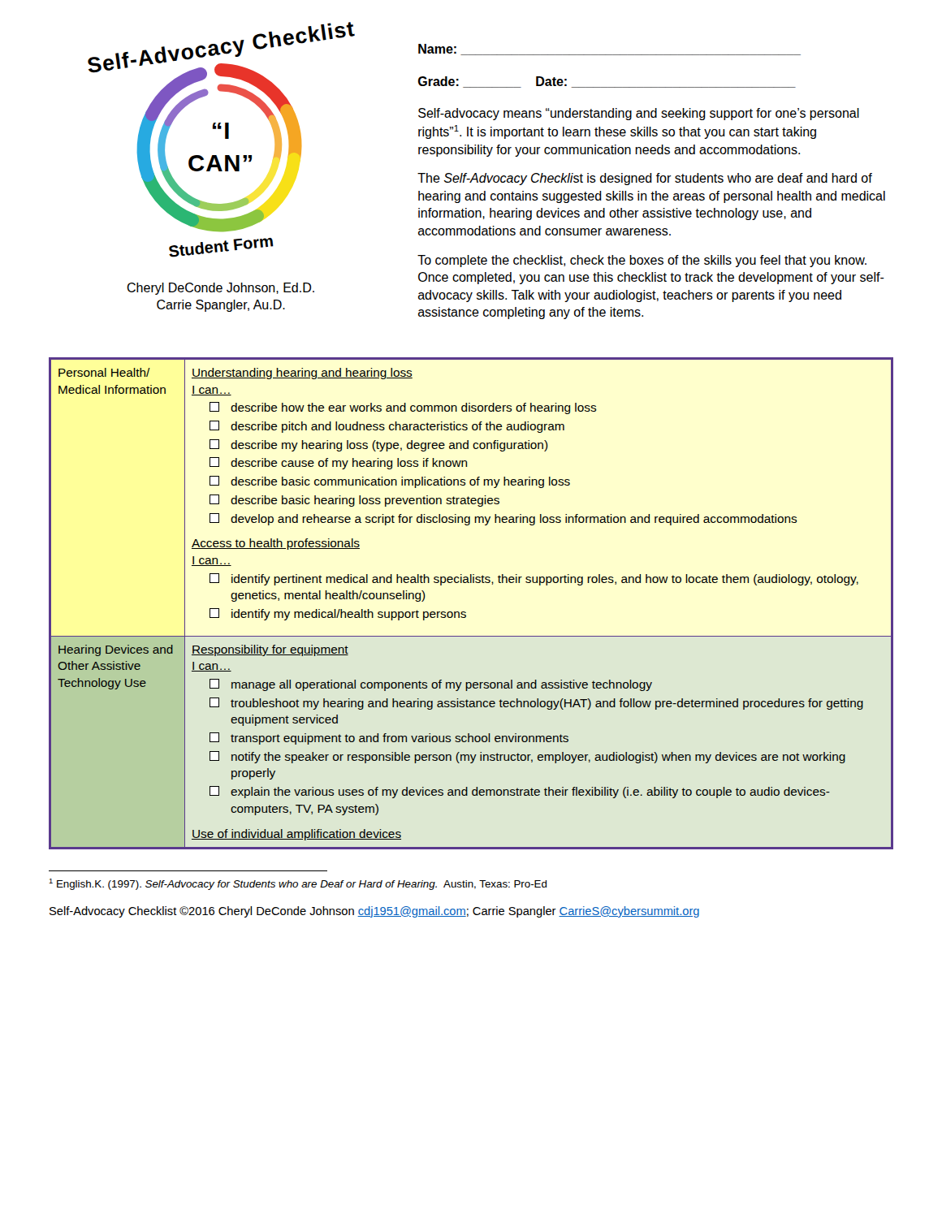Self-Advocacy Checklist
“I CAN”
Student Form
Cheryl DeConde Johnson, Ed.D.
Carrie Spangler, Au.D.
Name: _______________________________________________
Grade: ________ Date: _______________________________
Self-advocacy means “understanding and seeking support for one’s personal rights”1. It is important to learn these skills so that you can start taking responsibility for your communication needs and accommodations.
The Self-Advocacy Checklist is designed for students who are deaf and hard of hearing and contains suggested skills in the areas of personal health and medical information, hearing devices and other assistive technology use, and accommodations and consumer awareness.
To complete the checklist, check the boxes of the skills you feel that you know. Once completed, you can use this checklist to track the development of your self-advocacy skills. Talk with your audiologist, teachers or parents if you need assistance completing any of the items.
| Personal Health/ Medical Information | Understanding hearing and hearing loss I can… describe how the ear works and common disorders of hearing loss describe pitch and loudness characteristics of the audiogram describe my hearing loss (type, degree and configuration) describe cause of my hearing loss if known describe basic communication implications of my hearing loss describe basic hearing loss prevention strategies develop and rehearse a script for disclosing my hearing loss information and required accommodations Access to health professionals I can… identify pertinent medical and health specialists, their supporting roles, and how to locate them (audiology, otology, genetics, mental health/counseling) identify my medical/health support persons |
| Hearing Devices and Other Assistive Technology Use | Responsibility for equipment I can… manage all operational components of my personal and assistive technology troubleshoot my hearing and hearing assistance technology(HAT) and follow pre-determined procedures for getting equipment serviced transport equipment to and from various school environments notify the speaker or responsible person (my instructor, employer, audiologist) when my devices are not working properly explain the various uses of my devices and demonstrate their flexibility (i.e. ability to couple to audio devices-computers, TV, PA system) Use of individual amplification devices |
1 English.K. (1997). Self-Advocacy for Students who are Deaf or Hard of Hearing. Austin, Texas: Pro-Ed
Self-Advocacy Checklist ©2016 Cheryl DeConde Johnson cdj1951@gmail.com; Carrie Spangler CarrieS@cybersummit.org